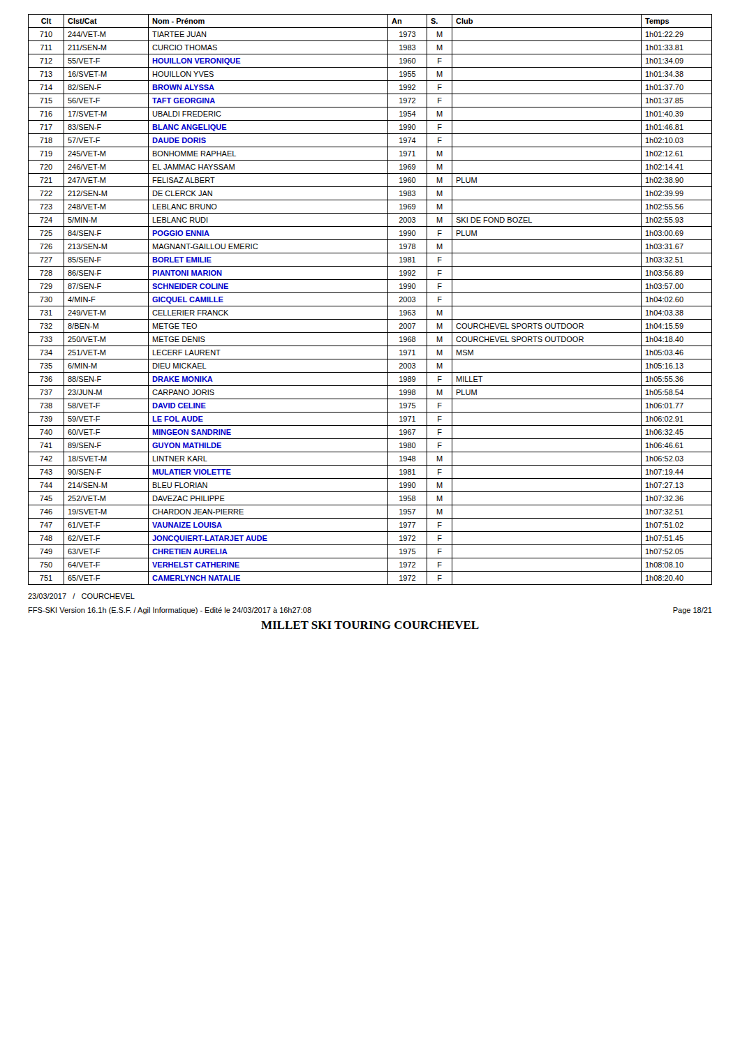| Clt | Clst/Cat | Nom - Prénom | An | S. | Club | Temps |
| --- | --- | --- | --- | --- | --- | --- |
| 710 | 244/VET-M | TIARTEE JUAN | 1973 | M | | 1h01:22.29 |
| 711 | 211/SEN-M | CURCIO THOMAS | 1983 | M | | 1h01:33.81 |
| 712 | 55/VET-F | HOUILLON VERONIQUE | 1960 | F | | 1h01:34.09 |
| 713 | 16/SVET-M | HOUILLON YVES | 1955 | M | | 1h01:34.38 |
| 714 | 82/SEN-F | BROWN ALYSSA | 1992 | F | | 1h01:37.70 |
| 715 | 56/VET-F | TAFT GEORGINA | 1972 | F | | 1h01:37.85 |
| 716 | 17/SVET-M | UBALDI FREDERIC | 1954 | M | | 1h01:40.39 |
| 717 | 83/SEN-F | BLANC ANGELIQUE | 1990 | F | | 1h01:46.81 |
| 718 | 57/VET-F | DAUDE DORIS | 1974 | F | | 1h02:10.03 |
| 719 | 245/VET-M | BONHOMME RAPHAEL | 1971 | M | | 1h02:12.61 |
| 720 | 246/VET-M | EL JAMMAC HAYSSAM | 1969 | M | | 1h02:14.41 |
| 721 | 247/VET-M | FELISAZ ALBERT | 1960 | M | PLUM | 1h02:38.90 |
| 722 | 212/SEN-M | DE CLERCK JAN | 1983 | M | | 1h02:39.99 |
| 723 | 248/VET-M | LEBLANC BRUNO | 1969 | M | | 1h02:55.56 |
| 724 | 5/MIN-M | LEBLANC RUDI | 2003 | M | SKI DE FOND BOZEL | 1h02:55.93 |
| 725 | 84/SEN-F | POGGIO ENNIA | 1990 | F | PLUM | 1h03:00.69 |
| 726 | 213/SEN-M | MAGNANT-GAILLOU EMERIC | 1978 | M | | 1h03:31.67 |
| 727 | 85/SEN-F | BORLET EMILIE | 1981 | F | | 1h03:32.51 |
| 728 | 86/SEN-F | PIANTONI MARION | 1992 | F | | 1h03:56.89 |
| 729 | 87/SEN-F | SCHNEIDER COLINE | 1990 | F | | 1h03:57.00 |
| 730 | 4/MIN-F | GICQUEL CAMILLE | 2003 | F | | 1h04:02.60 |
| 731 | 249/VET-M | CELLERIER FRANCK | 1963 | M | | 1h04:03.38 |
| 732 | 8/BEN-M | METGE TEO | 2007 | M | COURCHEVEL SPORTS OUTDOOR | 1h04:15.59 |
| 733 | 250/VET-M | METGE DENIS | 1968 | M | COURCHEVEL SPORTS OUTDOOR | 1h04:18.40 |
| 734 | 251/VET-M | LECERF LAURENT | 1971 | M | MSM | 1h05:03.46 |
| 735 | 6/MIN-M | DIEU MICKAEL | 2003 | M | | 1h05:16.13 |
| 736 | 88/SEN-F | DRAKE MONIKA | 1989 | F | MILLET | 1h05:55.36 |
| 737 | 23/JUN-M | CARPANO JORIS | 1998 | M | PLUM | 1h05:58.54 |
| 738 | 58/VET-F | DAVID CELINE | 1975 | F | | 1h06:01.77 |
| 739 | 59/VET-F | LE FOL AUDE | 1971 | F | | 1h06:02.91 |
| 740 | 60/VET-F | MINGEON SANDRINE | 1967 | F | | 1h06:32.45 |
| 741 | 89/SEN-F | GUYON MATHILDE | 1980 | F | | 1h06:46.61 |
| 742 | 18/SVET-M | LINTNER KARL | 1948 | M | | 1h06:52.03 |
| 743 | 90/SEN-F | MULATIER VIOLETTE | 1981 | F | | 1h07:19.44 |
| 744 | 214/SEN-M | BLEU FLORIAN | 1990 | M | | 1h07:27.13 |
| 745 | 252/VET-M | DAVEZAC PHILIPPE | 1958 | M | | 1h07:32.36 |
| 746 | 19/SVET-M | CHARDON JEAN-PIERRE | 1957 | M | | 1h07:32.51 |
| 747 | 61/VET-F | VAUNAIZE LOUISA | 1977 | F | | 1h07:51.02 |
| 748 | 62/VET-F | JONCQUIERT-LATARJET AUDE | 1972 | F | | 1h07:51.45 |
| 749 | 63/VET-F | CHRETIEN AURELIA | 1975 | F | | 1h07:52.05 |
| 750 | 64/VET-F | VERHELST CATHERINE | 1972 | F | | 1h08:08.10 |
| 751 | 65/VET-F | CAMERLYNCH NATALIE | 1972 | F | | 1h08:20.40 |
23/03/2017 / COURCHEVEL
FFS-SKI Version 16.1h (E.S.F. / Agil Informatique) - Edité le 24/03/2017 à 16h27:08
Page 18/21
MILLET SKI TOURING COURCHEVEL